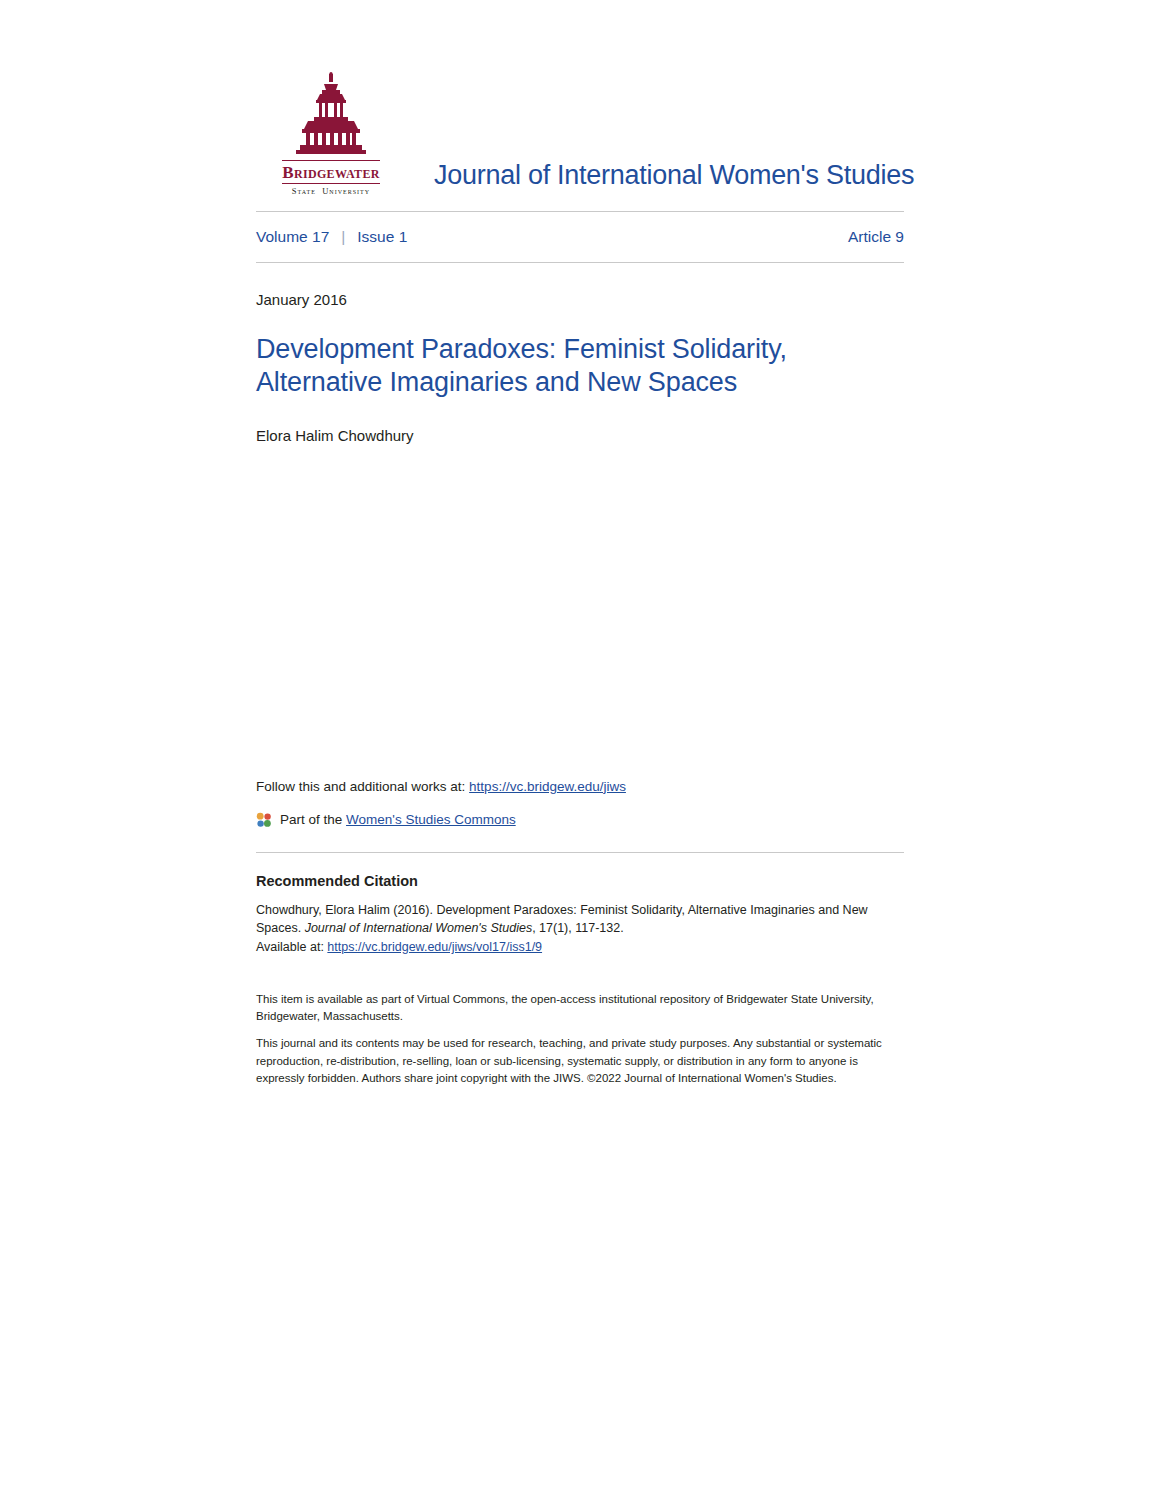Bridgewater State University
Journal of International Women's Studies
Volume 17|Issue 1
Article 9
January 2016
Development Paradoxes: Feminist Solidarity, Alternative Imaginaries and New Spaces
Elora Halim Chowdhury
Follow this and additional works at: https://vc.bridgew.edu/jiws
Part of the Women's Studies Commons
Recommended Citation
Chowdhury, Elora Halim (2016). Development Paradoxes: Feminist Solidarity, Alternative Imaginaries and New Spaces. Journal of International Women's Studies, 17(1), 117-132.
Available at: https://vc.bridgew.edu/jiws/vol17/iss1/9
This item is available as part of Virtual Commons, the open-access institutional repository of Bridgewater State University, Bridgewater, Massachusetts.
This journal and its contents may be used for research, teaching, and private study purposes. Any substantial or systematic reproduction, re-distribution, re-selling, loan or sub-licensing, systematic supply, or distribution in any form to anyone is expressly forbidden. Authors share joint copyright with the JIWS. ©2022 Journal of International Women's Studies.